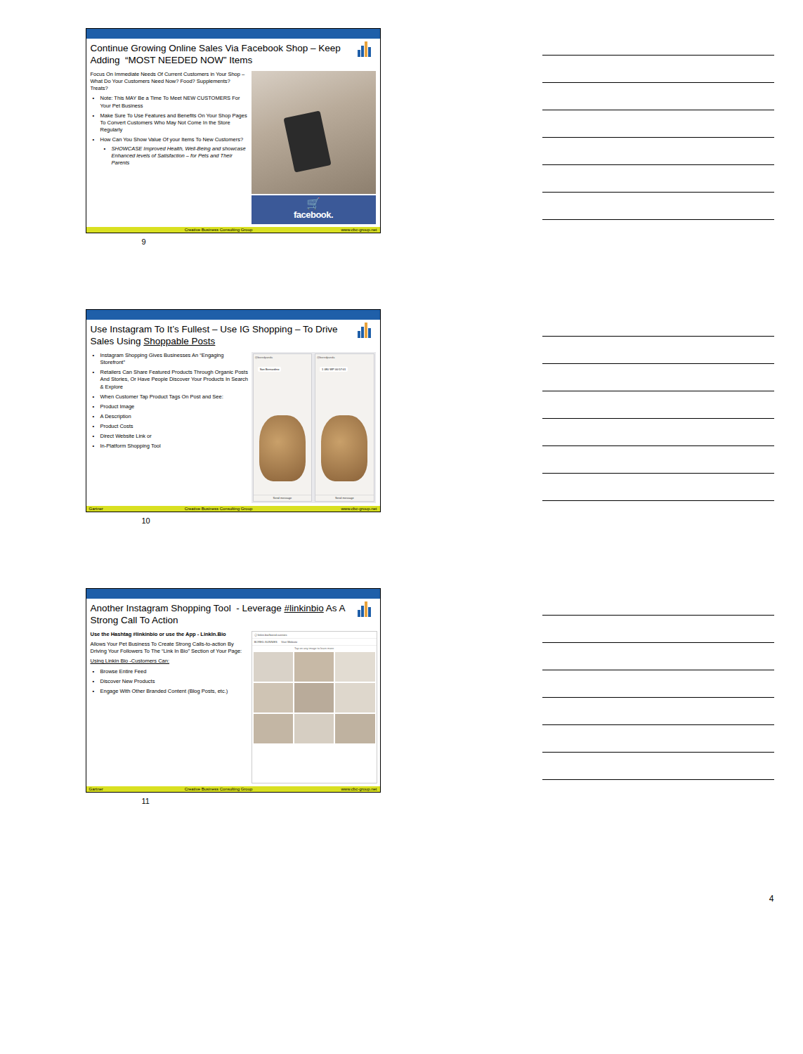Continue Growing Online Sales Via Facebook Shop – Keep Adding “MOST NEEDED NOW” Items
Focus On Immediate Needs Of Current Customers in Your Shop –
What Do Your Customers Need Now? Food? Supplements? Treats?
Note: This MAY Be a Time To Meet NEW CUSTOMERS For Your Pet Business
Make Sure To Use Features and Benefits On Your Shop Pages To Convert Customers Who May Not Come In the Store Regularly
How Can You Show Value Of your Items To New Customers?
SHOWCASE Improved Health, Well-Being and showcase Enhanced levels of Satisfaction – for Pets and Their Parents
🛒
facebook.
Creative Business Consulting Group
www.cbc-group.net
9
Use Instagram To It’s Fullest – Use IG Shopping – To Drive Sales Using Shoppable Posts
Instagram Shopping Gives Businesses An “Engaging Storefront”
Retailers Can Share Featured Products Through Organic Posts And Stories, Or Have People Discover Your Products In Search & Explore
When Customer Tap Product Tags On Post and See:
Product Image
A Description
Product Costs
Direct Website Link or
In-Platform Shopping Tool
@boredpanda
San Bernardino
Send message
@boredpanda
1 080 WP 00:57:01
Send message
Gartner
Creative Business Consulting Group
www.cbc-group.net
10
Another Instagram Shopping Tool - Leverage #linkinbio As A Strong Call To Action
Use the Hashtag #linkinbio or use the App - LinkIn.Bio
Allows Your Pet Business To Create Strong Calls-to-action By Driving Your Followers To The “Link In Bio” Section of Your Page:
Using Linkin Bio -Customers Can:
Browse Entire Feed
Discover New Products
Engage With Other Branded Content (Blog Posts, etc.)
ⓘ linkin.bio/bored.sunnies
BORED.SUNNIES Visit Website
Tap on any image to learn more
Gartner
Creative Business Consulting Group
www.cbc-group.net
11
4